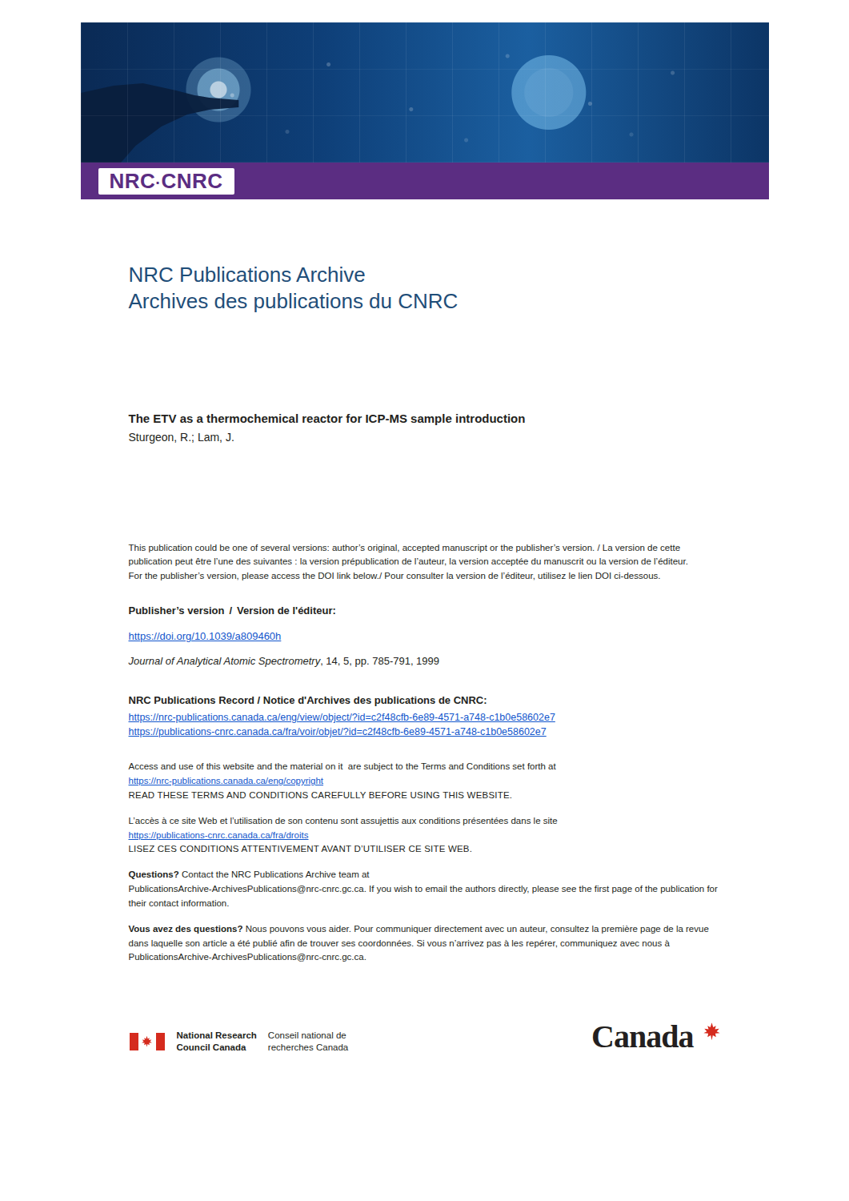NRC·CNRC
NRC Publications Archive Archives des publications du CNRC
The ETV as a thermochemical reactor for ICP-MS sample introduction
Sturgeon, R.; Lam, J.
This publication could be one of several versions: author’s original, accepted manuscript or the publisher’s version. / La version de cette publication peut être l’une des suivantes : la version prépublication de l’auteur, la version acceptée du manuscrit ou la version de l’éditeur.
For the publisher’s version, please access the DOI link below./ Pour consulter la version de l’éditeur, utilisez le lien DOI ci-dessous.
Publisher’s version/Version de l'éditeur:
https://doi.org/10.1039/a809460h
Journal of Analytical Atomic Spectrometry, 14, 5, pp. 785-791, 1999
NRC Publications Record / Notice d'Archives des publications de CNRC:
https://nrc-publications.canada.ca/eng/view/object/?id=c2f48cfb-6e89-4571-a748-c1b0e58602e7
https://publications-cnrc.canada.ca/fra/voir/objet/?id=c2f48cfb-6e89-4571-a748-c1b0e58602e7
Access and use of this website and the material on it are subject to the Terms and Conditions set forth at
https://nrc-publications.canada.ca/eng/copyright
READ THESE TERMS AND CONDITIONS CAREFULLY BEFORE USING THIS WEBSITE.
L’accès à ce site Web et l’utilisation de son contenu sont assujettis aux conditions présentées dans le site
https://publications-cnrc.canada.ca/fra/droits
LISEZ CES CONDITIONS ATTENTIVEMENT AVANT D’UTILISER CE SITE WEB.
Questions? Contact the NRC Publications Archive team at
PublicationsArchive-ArchivesPublications@nrc-cnrc.gc.ca. If you wish to email the authors directly, please see the first page of the publication for their contact information.
Vous avez des questions? Nous pouvons vous aider. Pour communiquer directement avec un auteur, consultez la première page de la revue dans laquelle son article a été publié afin de trouver ses coordonnées. Si vous n’arrivez pas à les repérer, communiquez avec nous à PublicationsArchive-ArchivesPublications@nrc-cnrc.gc.ca.
National Research
Council Canada
Conseil national de
recherches Canada
Canada